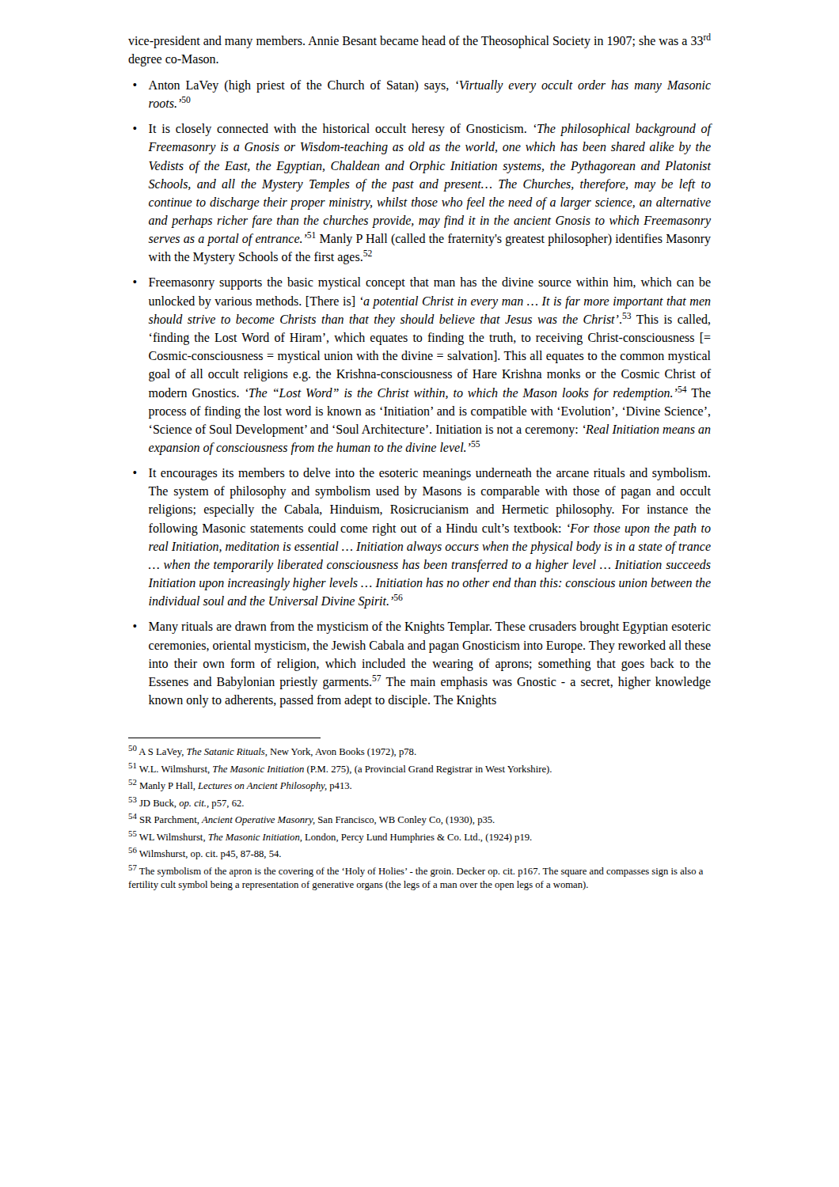vice-president and many members. Annie Besant became head of the Theosophical Society in 1907; she was a 33rd degree co-Mason.
Anton LaVey (high priest of the Church of Satan) says, ‘Virtually every occult order has many Masonic roots.’50
It is closely connected with the historical occult heresy of Gnosticism. ‘The philosophical background of Freemasonry is a Gnosis or Wisdom-teaching as old as the world, one which has been shared alike by the Vedists of the East, the Egyptian, Chaldean and Orphic Initiation systems, the Pythagorean and Platonist Schools, and all the Mystery Temples of the past and present… The Churches, therefore, may be left to continue to discharge their proper ministry, whilst those who feel the need of a larger science, an alternative and perhaps richer fare than the churches provide, may find it in the ancient Gnosis to which Freemasonry serves as a portal of entrance.’51 Manly P Hall (called the fraternity's greatest philosopher) identifies Masonry with the Mystery Schools of the first ages.52
Freemasonry supports the basic mystical concept that man has the divine source within him, which can be unlocked by various methods. [There is] ‘a potential Christ in every man … It is far more important that men should strive to become Christs than that they should believe that Jesus was the Christ’.53 This is called, ‘finding the Lost Word of Hiram’, which equates to finding the truth, to receiving Christ-consciousness [= Cosmic-consciousness = mystical union with the divine = salvation]. This all equates to the common mystical goal of all occult religions e.g. the Krishna-consciousness of Hare Krishna monks or the Cosmic Christ of modern Gnostics. ‘The “Lost Word” is the Christ within, to which the Mason looks for redemption.’54 The process of finding the lost word is known as ‘Initiation’ and is compatible with ‘Evolution’, ‘Divine Science’, ‘Science of Soul Development’ and ‘Soul Architecture’. Initiation is not a ceremony: ‘Real Initiation means an expansion of consciousness from the human to the divine level.’55
It encourages its members to delve into the esoteric meanings underneath the arcane rituals and symbolism. The system of philosophy and symbolism used by Masons is comparable with those of pagan and occult religions; especially the Cabala, Hinduism, Rosicrucianism and Hermetic philosophy. For instance the following Masonic statements could come right out of a Hindu cult’s textbook: ‘For those upon the path to real Initiation, meditation is essential … Initiation always occurs when the physical body is in a state of trance … when the temporarily liberated consciousness has been transferred to a higher level … Initiation succeeds Initiation upon increasingly higher levels … Initiation has no other end than this: conscious union between the individual soul and the Universal Divine Spirit.’56
Many rituals are drawn from the mysticism of the Knights Templar. These crusaders brought Egyptian esoteric ceremonies, oriental mysticism, the Jewish Cabala and pagan Gnosticism into Europe. They reworked all these into their own form of religion, which included the wearing of aprons; something that goes back to the Essenes and Babylonian priestly garments.57 The main emphasis was Gnostic - a secret, higher knowledge known only to adherents, passed from adept to disciple. The Knights
50 A S LaVey, The Satanic Rituals, New York, Avon Books (1972), p78.
51 W.L. Wilmshurst, The Masonic Initiation (P.M. 275), (a Provincial Grand Registrar in West Yorkshire).
52 Manly P Hall, Lectures on Ancient Philosophy, p413.
53 JD Buck, op. cit., p57, 62.
54 SR Parchment, Ancient Operative Masonry, San Francisco, WB Conley Co, (1930), p35.
55 WL Wilmshurst, The Masonic Initiation, London, Percy Lund Humphries & Co. Ltd., (1924) p19.
56 Wilmshurst, op. cit. p45, 87-88, 54.
57 The symbolism of the apron is the covering of the ‘Holy of Holies’ - the groin. Decker op. cit. p167. The square and compasses sign is also a fertility cult symbol being a representation of generative organs (the legs of a man over the open legs of a woman).